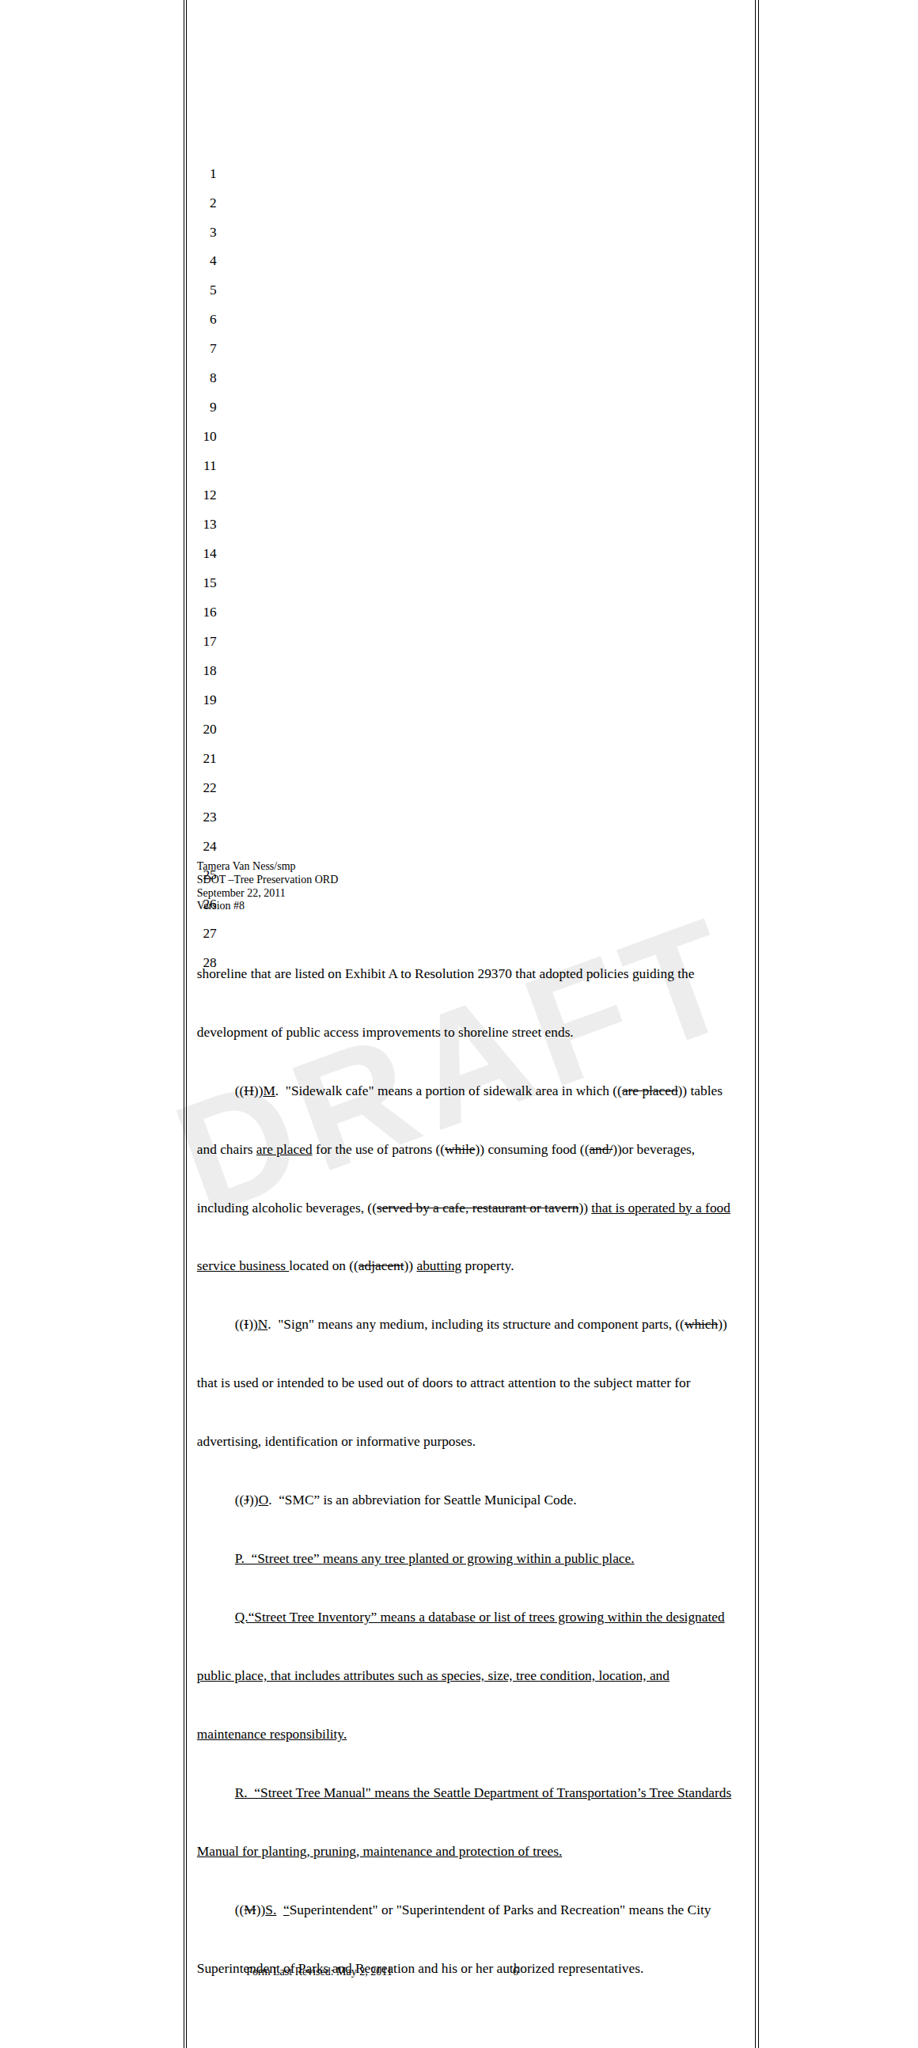DRAFT
1
2
3
4
5
6
7
8
9
10
11
12
13
14
15
16
17
18
19
20
21
22
23
24
25
26
27
28
Tamera Van Ness/smp
SDOT –Tree Preservation ORD
September 22, 2011
Version #8
shoreline that are listed on Exhibit A to Resolution 29370 that adopted policies guiding the development of public access improvements to shoreline street ends.
((H))M. "Sidewalk cafe" means a portion of sidewalk area in which ((are placed)) tables and chairs are placed for the use of patrons ((while)) consuming food ((and/))or beverages, including alcoholic beverages, ((served by a cafe, restaurant or tavern)) that is operated by a food service business located on ((adjacent)) abutting property.
((I))N. "Sign" means any medium, including its structure and component parts, ((which)) that is used or intended to be used out of doors to attract attention to the subject matter for advertising, identification or informative purposes.
((J))O. “SMC” is an abbreviation for Seattle Municipal Code.
P. “Street tree” means any tree planted or growing within a public place.
Q.“Street Tree Inventory” means a database or list of trees growing within the designated public place, that includes attributes such as species, size, tree condition, location, and maintenance responsibility.
R. “Street Tree Manual" means the Seattle Department of Transportation’s Tree Standards Manual for planting, pruning, maintenance and protection of trees.
((M))S. “Superintendent" or "Superintendent of Parks and Recreation" means the City Superintendent of Parks and Recreation and his or her authorized representatives.
Form Last Revised: May 2, 2011 6